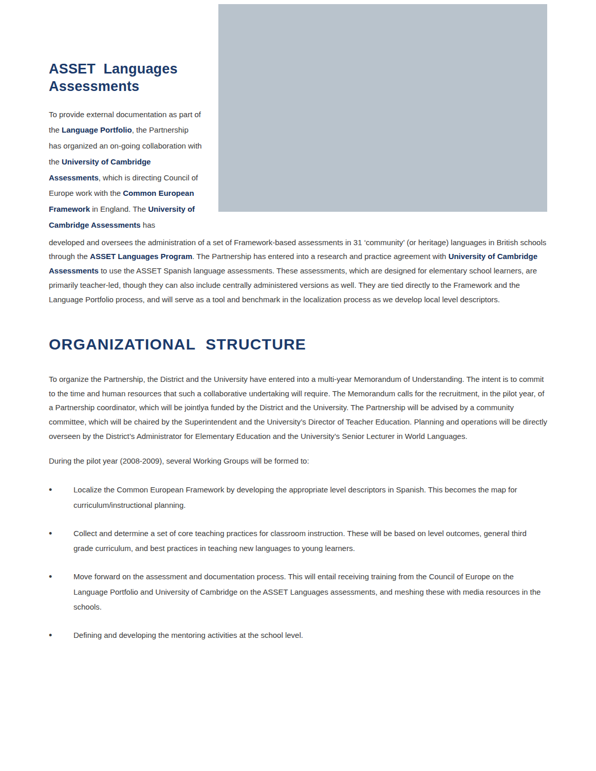ASSET Languages
Assessments
To provide external documentation as part of the Language Portfolio, the Partnership has organized an on-going collaboration with the University of Cambridge Assessments, which is directing Council of Europe work with the Common European Framework in England. The University of Cambridge Assessments has
developed and oversees the administration of a set of Framework-based assessments in 31 ‘community’ (or heritage) languages in British schools through the ASSET Languages Program. The Partnership has entered into a research and practice agreement with University of Cambridge Assessments to use the ASSET Spanish language assessments. These assessments, which are designed for elementary school learners, are primarily teacher-led, though they can also include centrally administered versions as well. They are tied directly to the Framework and the Language Portfolio process, and will serve as a tool and benchmark in the localization process as we develop local level descriptors.
ORGANIZATIONAL STRUCTURE
To organize the Partnership, the District and the University have entered into a multi-year Memorandum of Understanding. The intent is to commit to the time and human resources that such a collaborative undertaking will require. The Memorandum calls for the recruitment, in the pilot year, of a Partnership coordinator, which will be jointlya funded by the District and the University. The Partnership will be advised by a community committee, which will be chaired by the Superintendent and the University’s Director of Teacher Education. Planning and operations will be directly overseen by the District’s Administrator for Elementary Education and the University’s Senior Lecturer in World Languages.
During the pilot year (2008-2009), several Working Groups will be formed to:
Localize the Common European Framework by developing the appropriate level descriptors in Spanish. This becomes the map for curriculum/instructional planning.
Collect and determine a set of core teaching practices for classroom instruction. These will be based on level outcomes, general third grade curriculum, and best practices in teaching new languages to young learners.
Move forward on the assessment and documentation process. This will entail receiving training from the Council of Europe on the Language Portfolio and University of Cambridge on the ASSET Languages assessments, and meshing these with media resources in the schools.
Defining and developing the mentoring activities at the school level.